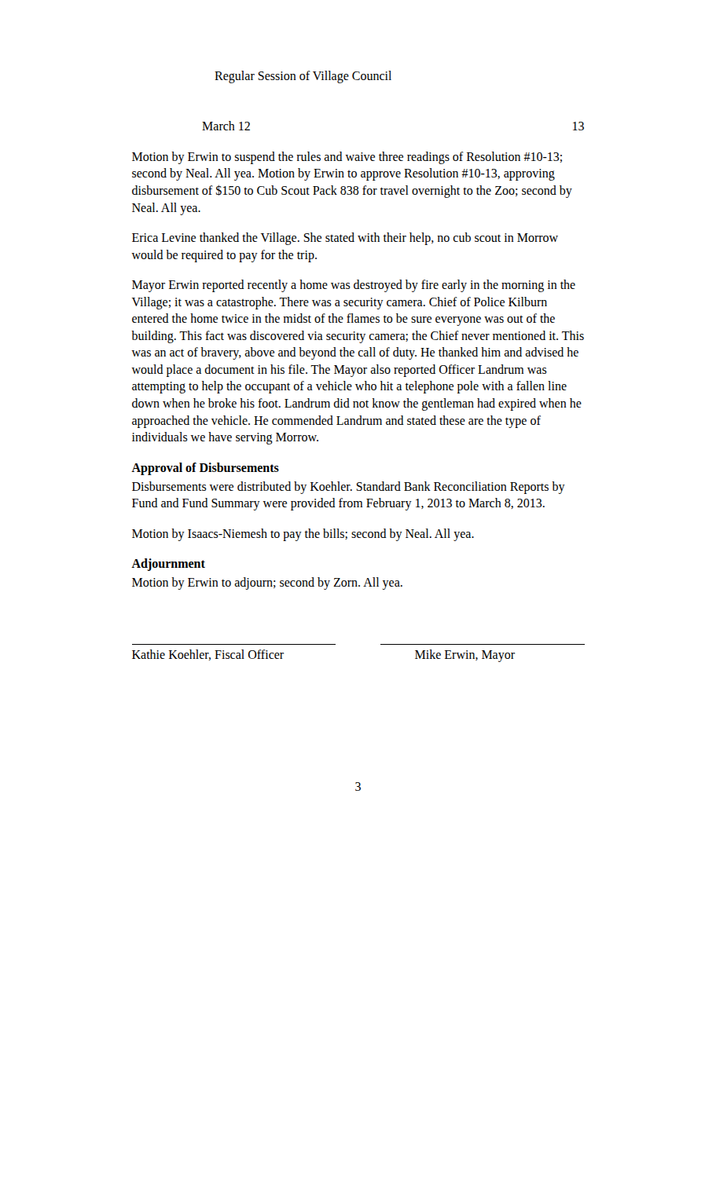Regular Session of Village Council
March 12 13
Motion by Erwin to suspend the rules and waive three readings of Resolution #10-13; second by Neal. All yea. Motion by Erwin to approve Resolution #10-13, approving disbursement of $150 to Cub Scout Pack 838 for travel overnight to the Zoo; second by Neal. All yea.
Erica Levine thanked the Village. She stated with their help, no cub scout in Morrow would be required to pay for the trip.
Mayor Erwin reported recently a home was destroyed by fire early in the morning in the Village; it was a catastrophe. There was a security camera. Chief of Police Kilburn entered the home twice in the midst of the flames to be sure everyone was out of the building. This fact was discovered via security camera; the Chief never mentioned it. This was an act of bravery, above and beyond the call of duty. He thanked him and advised he would place a document in his file. The Mayor also reported Officer Landrum was attempting to help the occupant of a vehicle who hit a telephone pole with a fallen line down when he broke his foot. Landrum did not know the gentleman had expired when he approached the vehicle. He commended Landrum and stated these are the type of individuals we have serving Morrow.
Approval of Disbursements
Disbursements were distributed by Koehler. Standard Bank Reconciliation Reports by Fund and Fund Summary were provided from February 1, 2013 to March 8, 2013.
Motion by Isaacs-Niemesh to pay the bills; second by Neal. All yea.
Adjournment
Motion by Erwin to adjourn; second by Zorn. All yea.
Kathie Koehler, Fiscal Officer
Mike Erwin, Mayor
3